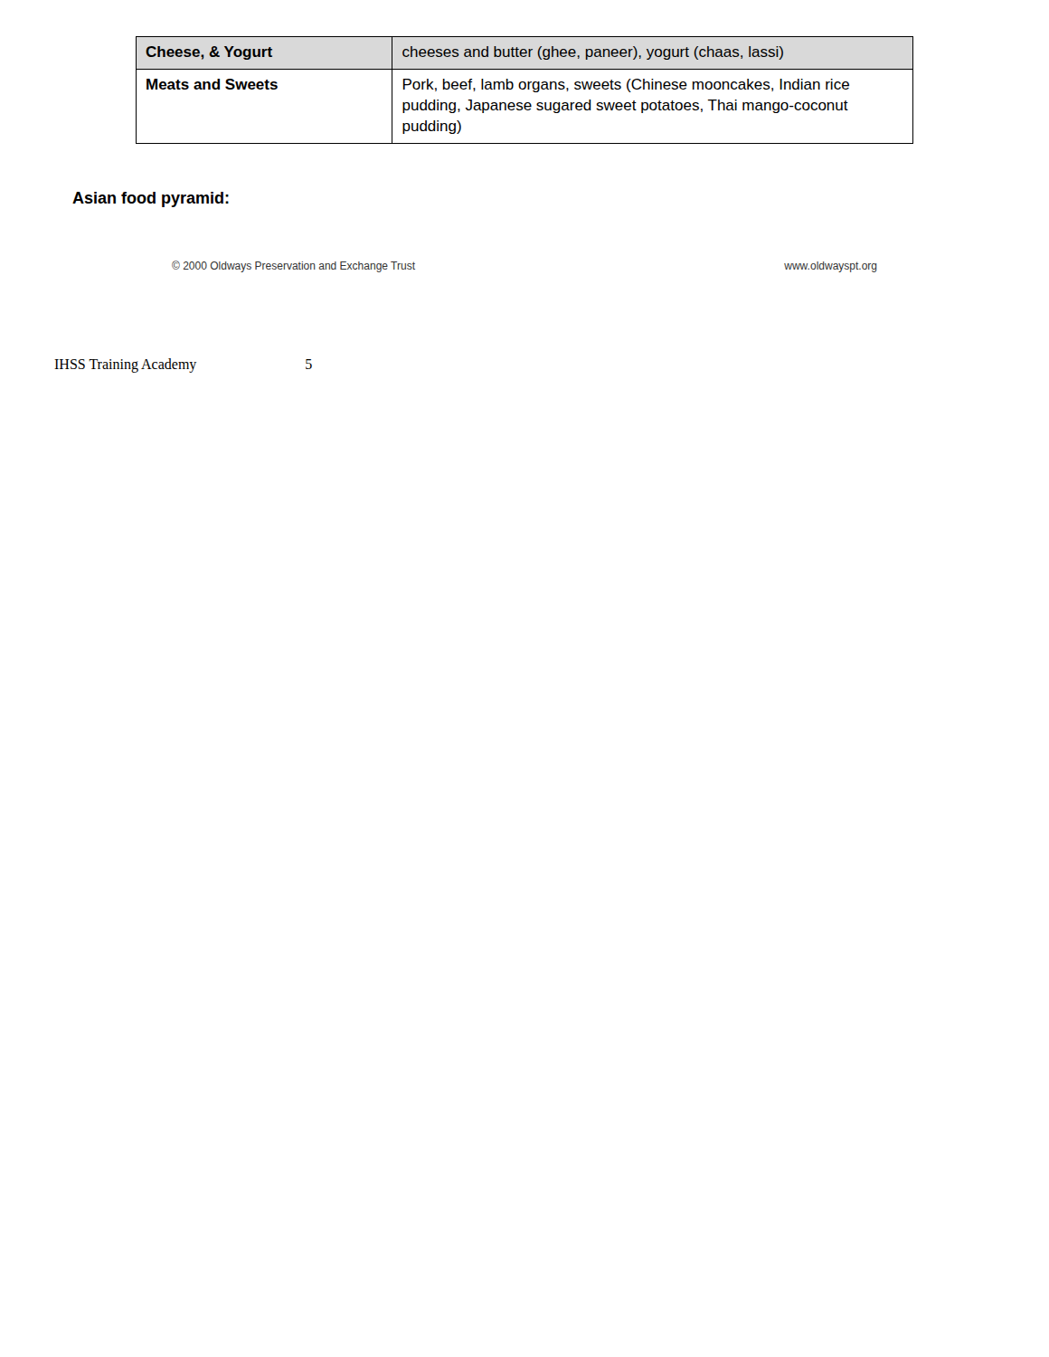| Cheese, & Yogurt | cheeses and butter (ghee, paneer), yogurt (chaas, lassi) |
| Meats and Sweets | Pork, beef, lamb organs, sweets (Chinese mooncakes, Indian rice pudding, Japanese sugared sweet potatoes, Thai mango-coconut pudding) |
Asian food pyramid:
© 2000 Oldways Preservation and Exchange Trust www.oldwayspt.org
IHSS Training Academy 5